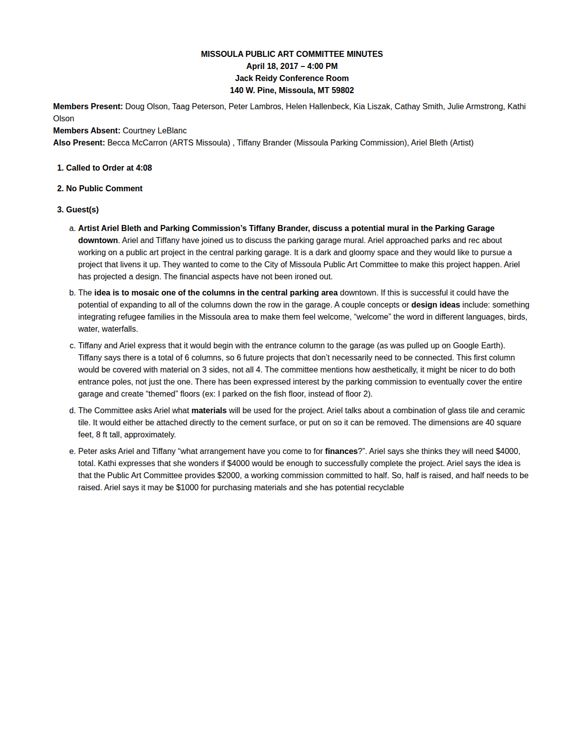MISSOULA PUBLIC ART COMMITTEE MINUTES
April 18, 2017 – 4:00 PM
Jack Reidy Conference Room
140 W. Pine, Missoula, MT 59802
Members Present: Doug Olson, Taag Peterson, Peter Lambros, Helen Hallenbeck, Kia Liszak, Cathay Smith, Julie Armstrong, Kathi Olson
Members Absent: Courtney LeBlanc
Also Present: Becca McCarron (ARTS Missoula) , Tiffany Brander (Missoula Parking Commission), Ariel Bleth (Artist)
Called to Order at 4:08
No Public Comment
Guest(s)
Artist Ariel Bleth and Parking Commission’s Tiffany Brander, discuss a potential mural in the Parking Garage downtown. Ariel and Tiffany have joined us to discuss the parking garage mural. Ariel approached parks and rec about working on a public art project in the central parking garage. It is a dark and gloomy space and they would like to pursue a project that livens it up. They wanted to come to the City of Missoula Public Art Committee to make this project happen. Ariel has projected a design. The financial aspects have not been ironed out.
The idea is to mosaic one of the columns in the central parking area downtown. If this is successful it could have the potential of expanding to all of the columns down the row in the garage. A couple concepts or design ideas include: something integrating refugee families in the Missoula area to make them feel welcome, “welcome” the word in different languages, birds, water, waterfalls.
Tiffany and Ariel express that it would begin with the entrance column to the garage (as was pulled up on Google Earth). Tiffany says there is a total of 6 columns, so 6 future projects that don’t necessarily need to be connected. This first column would be covered with material on 3 sides, not all 4. The committee mentions how aesthetically, it might be nicer to do both entrance poles, not just the one. There has been expressed interest by the parking commission to eventually cover the entire garage and create “themed” floors (ex: I parked on the fish floor, instead of floor 2).
The Committee asks Ariel what materials will be used for the project. Ariel talks about a combination of glass tile and ceramic tile. It would either be attached directly to the cement surface, or put on so it can be removed. The dimensions are 40 square feet, 8 ft tall, approximately.
Peter asks Ariel and Tiffany “what arrangement have you come to for finances?”. Ariel says she thinks they will need $4000, total. Kathi expresses that she wonders if $4000 would be enough to successfully complete the project. Ariel says the idea is that the Public Art Committee provides $2000, a working commission committed to half. So, half is raised, and half needs to be raised. Ariel says it may be $1000 for purchasing materials and she has potential recyclable